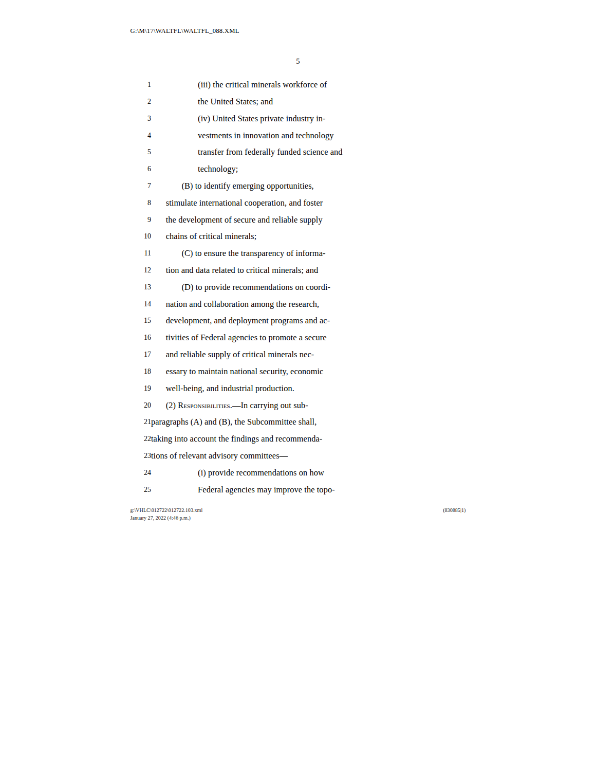G:\M\17\WALTFL\WALTFL_088.XML
5
| 1 | (iii) the critical minerals workforce of |
| 2 | the United States; and |
| 3 | (iv) United States private industry in- |
| 4 | vestments in innovation and technology |
| 5 | transfer from federally funded science and |
| 6 | technology; |
| 7 | (B) to identify emerging opportunities, |
| 8 | stimulate international cooperation, and foster |
| 9 | the development of secure and reliable supply |
| 10 | chains of critical minerals; |
| 11 | (C) to ensure the transparency of informa- |
| 12 | tion and data related to critical minerals; and |
| 13 | (D) to provide recommendations on coordi- |
| 14 | nation and collaboration among the research, |
| 15 | development, and deployment programs and ac- |
| 16 | tivities of Federal agencies to promote a secure |
| 17 | and reliable supply of critical minerals nec- |
| 18 | essary to maintain national security, economic |
| 19 | well-being, and industrial production. |
| 20 | (2) Responsibilities. —In carrying out sub- |
| 21 | paragraphs (A) and (B), the Subcommittee shall, |
| 22 | taking into account the findings and recommenda- |
| 23 | tions of relevant advisory committees— |
| 24 | (i) provide recommendations on how |
| 25 | Federal agencies may improve the topo- |
(830885|1) g:\VHLC\012722\012722.103.xml
January 27, 2022 (4:46 p.m.)